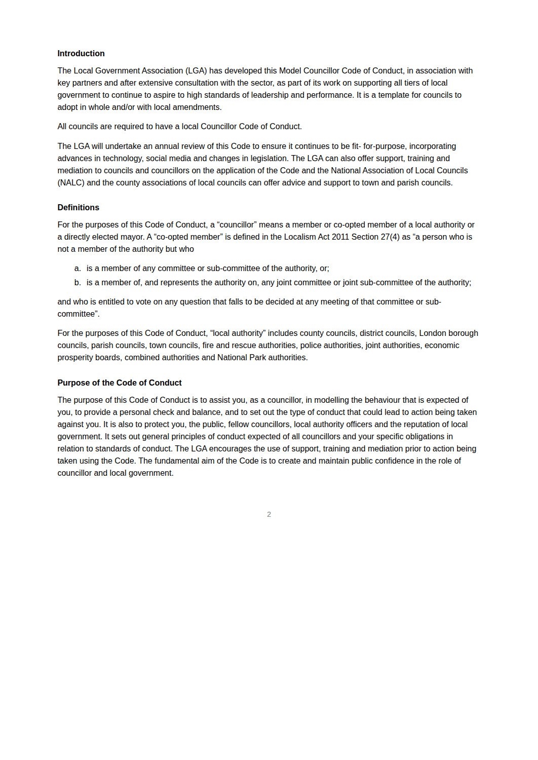Introduction
The Local Government Association (LGA) has developed this Model Councillor Code of Conduct, in association with key partners and after extensive consultation with the sector, as part of its work on supporting all tiers of local government to continue to aspire to high standards of leadership and performance. It is a template for councils to adopt in whole and/or with local amendments.
All councils are required to have a local Councillor Code of Conduct.
The LGA will undertake an annual review of this Code to ensure it continues to be fit- for-purpose, incorporating advances in technology, social media and changes in legislation. The LGA can also offer support, training and mediation to councils and councillors on the application of the Code and the National Association of Local Councils (NALC) and the county associations of local councils can offer advice and support to town and parish councils.
Definitions
For the purposes of this Code of Conduct, a “councillor” means a member or co-opted member of a local authority or a directly elected mayor. A “co-opted member” is defined in the Localism Act 2011 Section 27(4) as “a person who is not a member of the authority but who
is a member of any committee or sub-committee of the authority, or;
is a member of, and represents the authority on, any joint committee or joint sub-committee of the authority;
and who is entitled to vote on any question that falls to be decided at any meeting of that committee or sub-committee”.
For the purposes of this Code of Conduct, “local authority” includes county councils, district councils, London borough councils, parish councils, town councils, fire and rescue authorities, police authorities, joint authorities, economic prosperity boards, combined authorities and National Park authorities.
Purpose of the Code of Conduct
The purpose of this Code of Conduct is to assist you, as a councillor, in modelling the behaviour that is expected of you, to provide a personal check and balance, and to set out the type of conduct that could lead to action being taken against you. It is also to protect you, the public, fellow councillors, local authority officers and the reputation of local government. It sets out general principles of conduct expected of all councillors and your specific obligations in relation to standards of conduct. The LGA encourages the use of support, training and mediation prior to action being taken using the Code. The fundamental aim of the Code is to create and maintain public confidence in the role of councillor and local government.
2